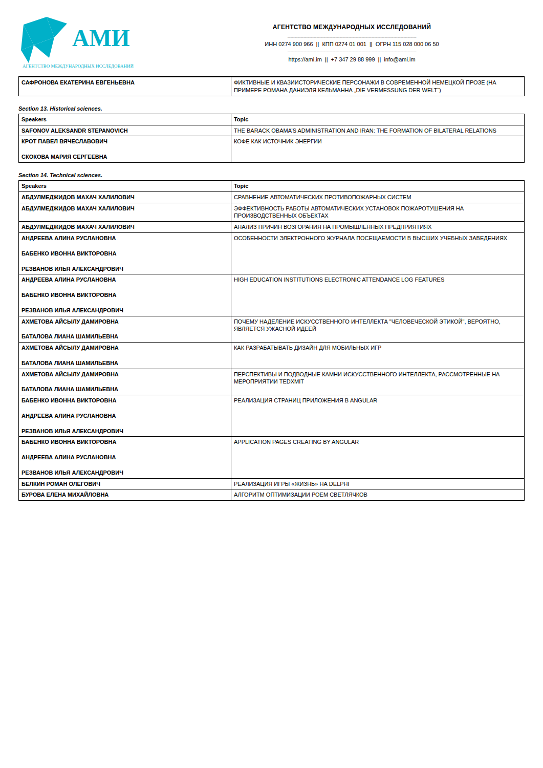АГЕНТСТВО МЕЖДУНАРОДНЫХ ИССЛЕДОВАНИЙ
-----------------------------------------------------------------------------------------
ИНН 0274 900 966 || КПП 0274 01 001 || ОГРН 115 028 000 06 50
-----------------------------------------------------------------------------------------
https://ami.im||+7 347 29 88 999||info@ami.im
| САФРОНОВА ЕКАТЕРИНА ЕВГЕНЬЕВНА | ФИКТИВНЫЕ И КВАЗИИСТОРИЧЕСКИЕ ПЕРСОНАЖИ В СОВРЕМЕННОЙ НЕМЕЦКОЙ ПРОЗЕ (НА ПРИМЕРЕ РОМАНА ДАНИЭЛЯ КЕЛЬМАННА „DIE VERMESSUNG DER WELT“) |
Section 13. Historical sciences.
| Speakers | Topic |
| --- | --- |
| SAFONOV ALEKSANDR STEPANOVICH | THE BARACK OBAMA’S ADMINISTRATION AND IRAN: THE FORMATION OF BILATERAL RELATIONS |
| КРОТ ПАВЕЛ ВЯЧЕСЛАВОВИЧ СКОКОВА МАРИЯ СЕРГЕЕВНА | КОФЕ КАК ИСТОЧНИК ЭНЕРГИИ |
Section 14. Technical sciences.
| Speakers | Topic |
| --- | --- |
| АБДУЛМЕДЖИДОВ МАХАЧ ХАЛИЛОВИЧ | СРАВНЕНИЕ АВТОМАТИЧЕСКИХ ПРОТИВОПОЖАРНЫХ СИСТЕМ |
| АБДУЛМЕДЖИДОВ МАХАЧ ХАЛИЛОВИЧ | ЭФФЕКТИВНОСТЬ РАБОТЫ АВТОМАТИЧЕСКИХ УСТАНОВОК ПОЖАРОТУШЕНИЯ НА ПРОИЗВОДСТВЕННЫХ ОБЪЕКТАХ |
| АБДУЛМЕДЖИДОВ МАХАЧ ХАЛИЛОВИЧ | АНАЛИЗ ПРИЧИН ВОЗГОРАНИЯ НА ПРОМЫШЛЕННЫХ ПРЕДПРИЯТИЯХ |
| АНДРЕЕВА АЛИНА РУСЛАНОВНА БАБЕНКО ИВОННА ВИКТОРОВНА РЕЗВАНОВ ИЛЬЯ АЛЕКСАНДРОВИЧ | ОСОБЕННОСТИ ЭЛЕКТРОННОГО ЖУРНАЛА ПОСЕЩАЕМОСТИ В ВЫСШИХ УЧЕБНЫХ ЗАВЕДЕНИЯХ |
| АНДРЕЕВА АЛИНА РУСЛАНОВНА БАБЕНКО ИВОННА ВИКТОРОВНА РЕЗВАНОВ ИЛЬЯ АЛЕКСАНДРОВИЧ | HIGH EDUCATION INSTITUTIONS ELECTRONIC ATTENDANCE LOG FEATURES |
| АХМЕТОВА АЙСЫЛУ ДАМИРОВНА БАТАЛОВА ЛИАНА ШАМИЛЬЕВНА | ПОЧЕМУ НАДЕЛЕНИЕ ИСКУССТВЕННОГО ИНТЕЛЛЕКТА "ЧЕЛОВЕЧЕСКОЙ ЭТИКОЙ", ВЕРОЯТНО, ЯВЛЯЕТСЯ УЖАСНОЙ ИДЕЕЙ |
| АХМЕТОВА АЙСЫЛУ ДАМИРОВНА БАТАЛОВА ЛИАНА ШАМИЛЬЕВНА | КАК РАЗРАБАТЫВАТЬ ДИЗАЙН ДЛЯ МОБИЛЬНЫХ ИГР |
| АХМЕТОВА АЙСЫЛУ ДАМИРОВНА БАТАЛОВА ЛИАНА ШАМИЛЬЕВНА | ПЕРСПЕКТИВЫ И ПОДВОДНЫЕ КАМНИ ИСКУССТВЕННОГО ИНТЕЛЛЕКТА, РАССМОТРЕННЫЕ НА МЕРОПРИЯТИИ TEDXMIT |
| БАБЕНКО ИВОННА ВИКТОРОВНА АНДРЕЕВА АЛИНА РУСЛАНОВНА РЕЗВАНОВ ИЛЬЯ АЛЕКСАНДРОВИЧ | РЕАЛИЗАЦИЯ СТРАНИЦ ПРИЛОЖЕНИЯ В ANGULAR |
| БАБЕНКО ИВОННА ВИКТОРОВНА АНДРЕЕВА АЛИНА РУСЛАНОВНА РЕЗВАНОВ ИЛЬЯ АЛЕКСАНДРОВИЧ | APPLICATION PAGES CREATING BY ANGULAR |
| БЕЛКИН РОМАН ОЛЕГОВИЧ | РЕАЛИЗАЦИЯ ИГРЫ «ЖИЗНЬ» НА DELPHI |
| БУРОВА ЕЛЕНА МИХАЙЛОВНА | АЛГОРИТМ ОПТИМИЗАЦИИ РОЕМ СВЕТЛЯЧКОВ |